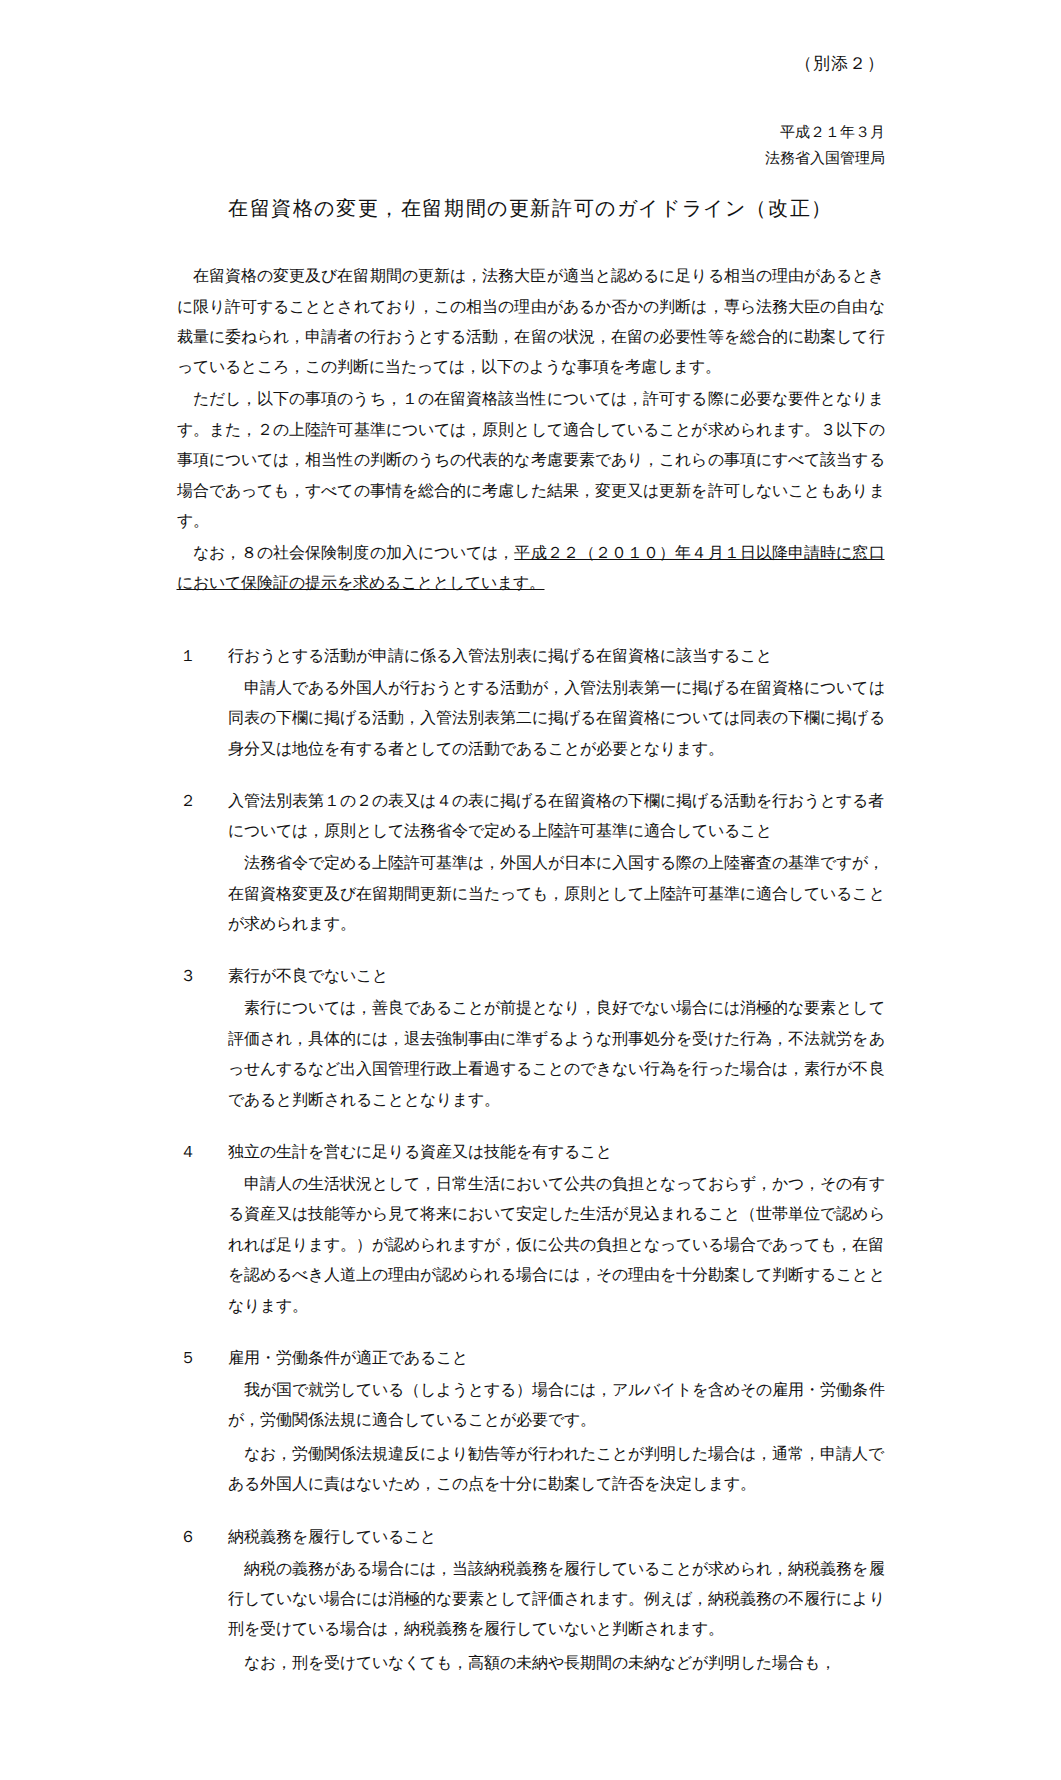（別添２）
平成２１年３月
法務省入国管理局
在留資格の変更，在留期間の更新許可のガイドライン（改正）
在留資格の変更及び在留期間の更新は，法務大臣が適当と認めるに足りる相当の理由があるときに限り許可することとされており，この相当の理由があるか否かの判断は，専ら法務大臣の自由な裁量に委ねられ，申請者の行おうとする活動，在留の状況，在留の必要性等を総合的に勘案して行っているところ，この判断に当たっては，以下のような事項を考慮します。
ただし，以下の事項のうち，１の在留資格該当性については，許可する際に必要な要件となります。また，２の上陸許可基準については，原則として適合していることが求められます。３以下の事項については，相当性の判断のうちの代表的な考慮要素であり，これらの事項にすべて該当する場合であっても，すべての事情を総合的に考慮した結果，変更又は更新を許可しないこともあります。
なお，８の社会保険制度の加入については，平成２２（２０１０）年４月１日以降申請時に窓口において保険証の提示を求めることとしています。
１ 行おうとする活動が申請に係る入管法別表に掲げる在留資格に該当すること
申請人である外国人が行おうとする活動が，入管法別表第一に掲げる在留資格については同表の下欄に掲げる活動，入管法別表第二に掲げる在留資格については同表の下欄に掲げる身分又は地位を有する者としての活動であることが必要となります。
２ 入管法別表第１の２の表又は４の表に掲げる在留資格の下欄に掲げる活動を行おうとする者については，原則として法務省令で定める上陸許可基準に適合していること
法務省令で定める上陸許可基準は，外国人が日本に入国する際の上陸審査の基準ですが，在留資格変更及び在留期間更新に当たっても，原則として上陸許可基準に適合していることが求められます。
３ 素行が不良でないこと
素行については，善良であることが前提となり，良好でない場合には消極的な要素として評価され，具体的には，退去強制事由に準ずるような刑事処分を受けた行為，不法就労をあっせんするなど出入国管理行政上看過することのできない行為を行った場合は，素行が不良であると判断されることとなります。
４ 独立の生計を営むに足りる資産又は技能を有すること
申請人の生活状況として，日常生活において公共の負担となっておらず，かつ，その有する資産又は技能等から見て将来において安定した生活が見込まれること（世帯単位で認められれば足ります。）が認められますが，仮に公共の負担となっている場合であっても，在留を認めるべき人道上の理由が認められる場合には，その理由を十分勘案して判断することとなります。
５ 雇用・労働条件が適正であること
我が国で就労している（しようとする）場合には，アルバイトを含めその雇用・労働条件が，労働関係法規に適合していることが必要です。
なお，労働関係法規違反により勧告等が行われたことが判明した場合は，通常，申請人である外国人に責はないため，この点を十分に勘案して許否を決定します。
６ 納税義務を履行していること
納税の義務がある場合には，当該納税義務を履行していることが求められ，納税義務を履行していない場合には消極的な要素として評価されます。例えば，納税義務の不履行により刑を受けている場合は，納税義務を履行していないと判断されます。
なお，刑を受けていなくても，高額の未納や長期間の未納などが判明した場合も，